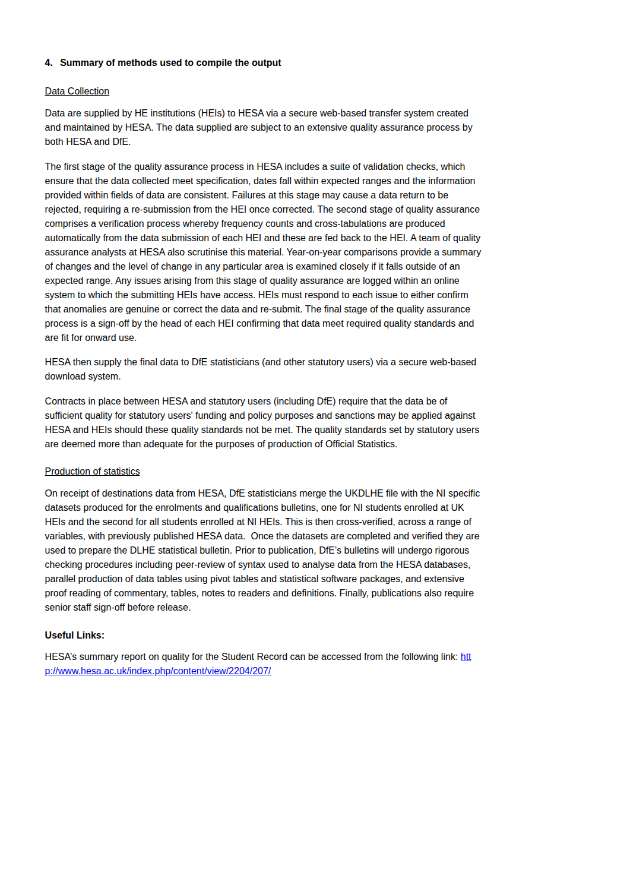4. Summary of methods used to compile the output
Data Collection
Data are supplied by HE institutions (HEIs) to HESA via a secure web-based transfer system created and maintained by HESA. The data supplied are subject to an extensive quality assurance process by both HESA and DfE.
The first stage of the quality assurance process in HESA includes a suite of validation checks, which ensure that the data collected meet specification, dates fall within expected ranges and the information provided within fields of data are consistent. Failures at this stage may cause a data return to be rejected, requiring a re-submission from the HEI once corrected. The second stage of quality assurance comprises a verification process whereby frequency counts and cross-tabulations are produced automatically from the data submission of each HEI and these are fed back to the HEI. A team of quality assurance analysts at HESA also scrutinise this material. Year-on-year comparisons provide a summary of changes and the level of change in any particular area is examined closely if it falls outside of an expected range. Any issues arising from this stage of quality assurance are logged within an online system to which the submitting HEIs have access. HEIs must respond to each issue to either confirm that anomalies are genuine or correct the data and re-submit. The final stage of the quality assurance process is a sign-off by the head of each HEI confirming that data meet required quality standards and are fit for onward use.
HESA then supply the final data to DfE statisticians (and other statutory users) via a secure web-based download system.
Contracts in place between HESA and statutory users (including DfE) require that the data be of sufficient quality for statutory users' funding and policy purposes and sanctions may be applied against HESA and HEIs should these quality standards not be met. The quality standards set by statutory users are deemed more than adequate for the purposes of production of Official Statistics.
Production of statistics
On receipt of destinations data from HESA, DfE statisticians merge the UKDLHE file with the NI specific datasets produced for the enrolments and qualifications bulletins, one for NI students enrolled at UK HEIs and the second for all students enrolled at NI HEIs. This is then cross-verified, across a range of variables, with previously published HESA data. Once the datasets are completed and verified they are used to prepare the DLHE statistical bulletin. Prior to publication, DfE’s bulletins will undergo rigorous checking procedures including peer-review of syntax used to analyse data from the HESA databases, parallel production of data tables using pivot tables and statistical software packages, and extensive proof reading of commentary, tables, notes to readers and definitions. Finally, publications also require senior staff sign-off before release.
Useful Links:
HESA’s summary report on quality for the Student Record can be accessed from the following link: http://www.hesa.ac.uk/index.php/content/view/2204/207/